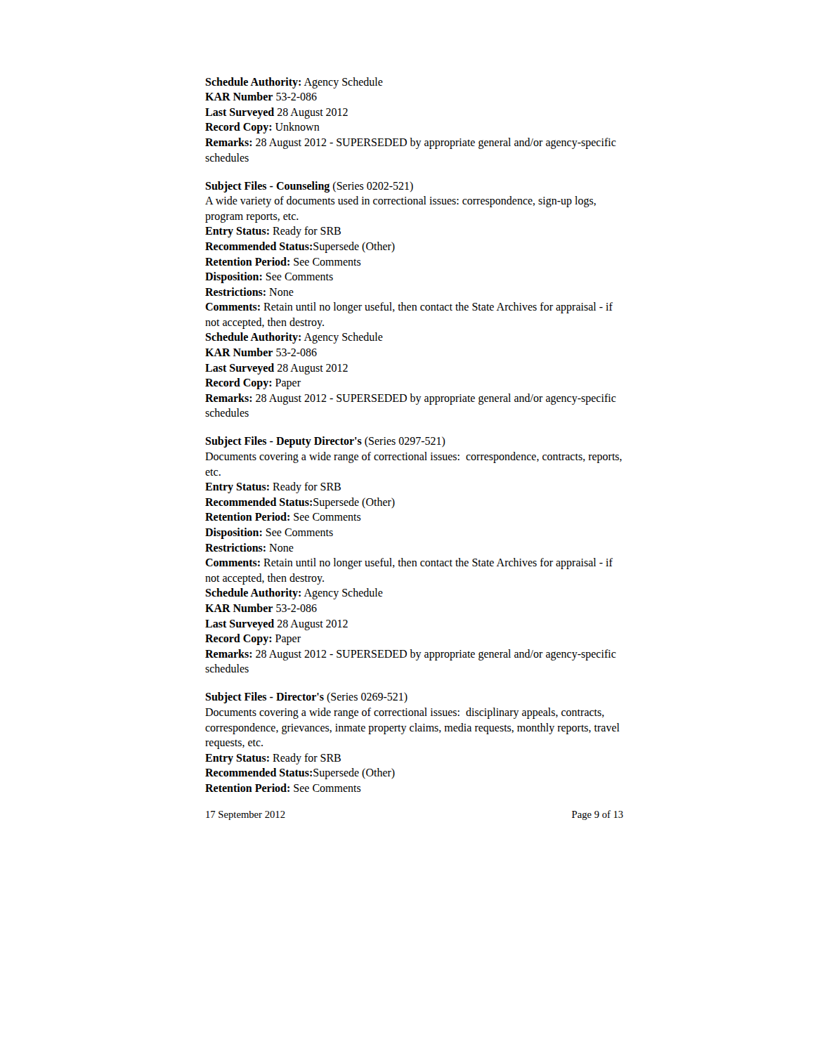Schedule Authority: Agency Schedule
KAR Number 53-2-086
Last Surveyed 28 August 2012
Record Copy: Unknown
Remarks: 28 August 2012 - SUPERSEDED by appropriate general and/or agency-specific schedules
Subject Files - Counseling (Series 0202-521)
A wide variety of documents used in correctional issues: correspondence, sign-up logs, program reports, etc.
Entry Status: Ready for SRB
Recommended Status: Supersede (Other)
Retention Period: See Comments
Disposition: See Comments
Restrictions: None
Comments: Retain until no longer useful, then contact the State Archives for appraisal - if not accepted, then destroy.
Schedule Authority: Agency Schedule
KAR Number 53-2-086
Last Surveyed 28 August 2012
Record Copy: Paper
Remarks: 28 August 2012 - SUPERSEDED by appropriate general and/or agency-specific schedules
Subject Files - Deputy Director's (Series 0297-521)
Documents covering a wide range of correctional issues: correspondence, contracts, reports, etc.
Entry Status: Ready for SRB
Recommended Status: Supersede (Other)
Retention Period: See Comments
Disposition: See Comments
Restrictions: None
Comments: Retain until no longer useful, then contact the State Archives for appraisal - if not accepted, then destroy.
Schedule Authority: Agency Schedule
KAR Number 53-2-086
Last Surveyed 28 August 2012
Record Copy: Paper
Remarks: 28 August 2012 - SUPERSEDED by appropriate general and/or agency-specific schedules
Subject Files - Director's (Series 0269-521)
Documents covering a wide range of correctional issues: disciplinary appeals, contracts, correspondence, grievances, inmate property claims, media requests, monthly reports, travel requests, etc.
Entry Status: Ready for SRB
Recommended Status: Supersede (Other)
Retention Period: See Comments
17 September 2012 Page 9 of 13